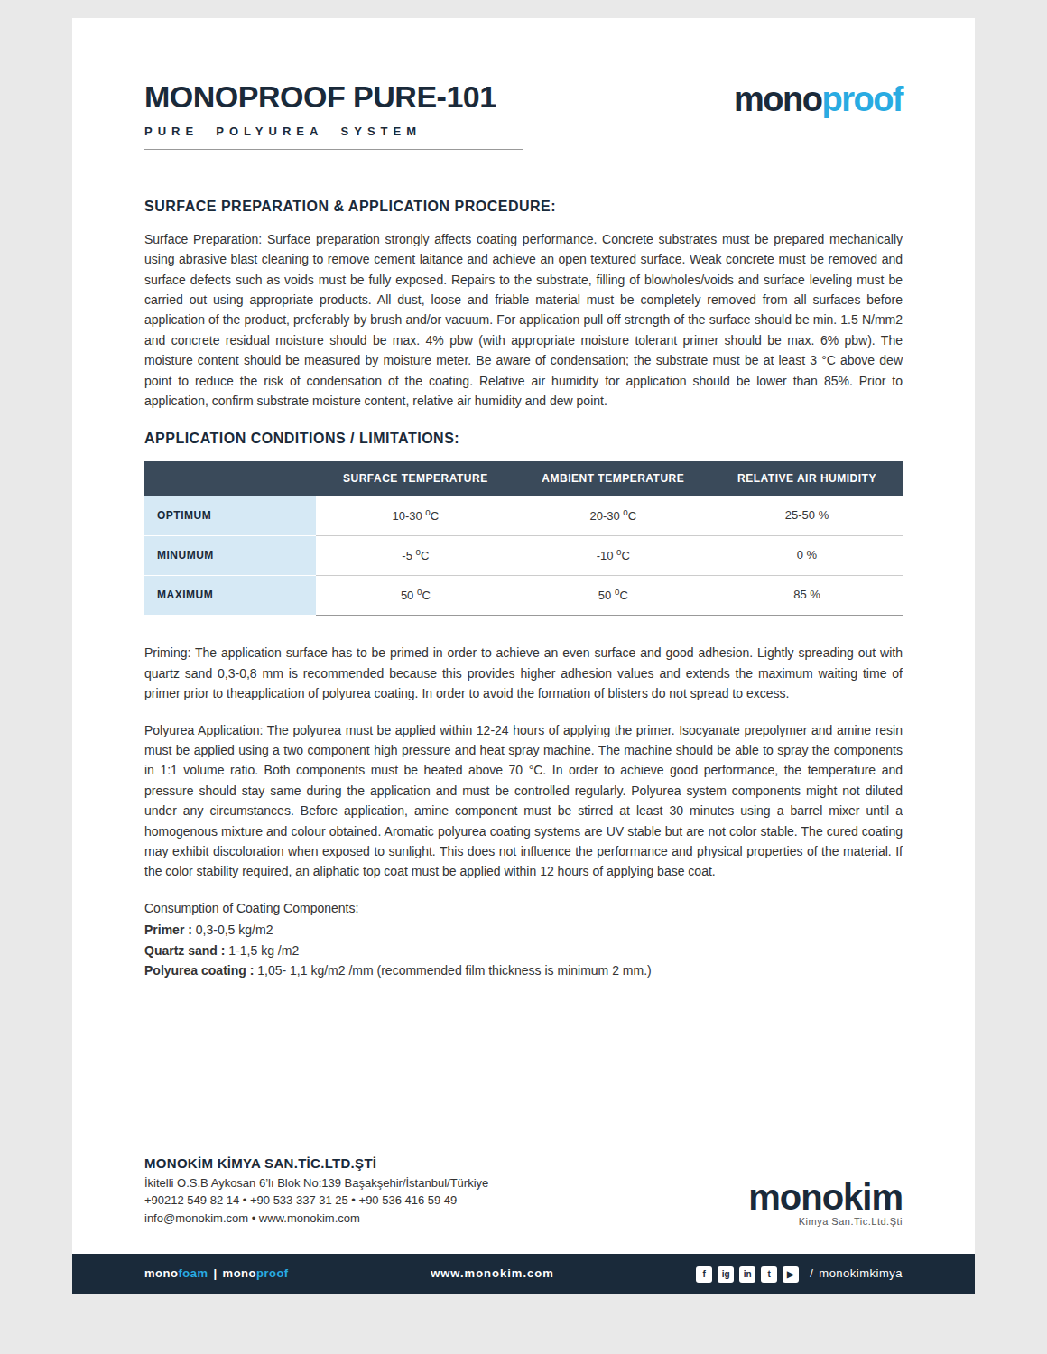MONOPROOF PURE-101
Pure Polyurea System
mono proof
Surface Preparation & Application Procedure:
Surface Preparation: Surface preparation strongly affects coating performance. Concrete substrates must be prepared mechanically using abrasive blast cleaning to remove cement laitance and achieve an open textured surface. Weak concrete must be removed and surface defects such as voids must be fully exposed. Repairs to the substrate, filling of blowholes/voids and surface leveling must be carried out using appropriate products. All dust, loose and friable material must be completely removed from all surfaces before application of the product, preferably by brush and/or vacuum. For application pull off strength of the surface should be min. 1.5 N/mm2 and concrete residual moisture should be max. 4% pbw (with appropriate moisture tolerant primer should be max. 6% pbw). The moisture content should be measured by moisture meter. Be aware of condensation; the substrate must be at least 3 °C above dew point to reduce the risk of condensation of the coating. Relative air humidity for application should be lower than 85%. Prior to application, confirm substrate moisture content, relative air humidity and dew point.
Application Conditions / Limitations:
| | Surface Temperature | Ambient Temperature | Relative Air Humidity |
| --- | --- | --- | --- |
| Optimum | 10-30 0 C | 20-30 0 C | 25-50 % |
| Minumum | -5 0 C | -10 0 C | 0 % |
| Maximum | 50 0 C | 50 0 C | 85 % |
Priming: The application surface has to be primed in order to achieve an even surface and good adhesion. Lightly spreading out with quartz sand 0,3-0,8 mm is recommended because this provides higher adhesion values and extends the maximum waiting time of primer prior to theapplication of polyurea coating. In order to avoid the formation of blisters do not spread to excess.
Polyurea Application: The polyurea must be applied within 12-24 hours of applying the primer. Isocyanate prepolymer and amine resin must be applied using a two component high pressure and heat spray machine. The machine should be able to spray the components in 1:1 volume ratio. Both components must be heated above 70 °C. In order to achieve good performance, the temperature and pressure should stay same during the application and must be controlled regularly. Polyurea system components might not diluted under any circumstances. Before application, amine component must be stirred at least 30 minutes using a barrel mixer until a homogenous mixture and colour obtained. Aromatic polyurea coating systems are UV stable but are not color stable. The cured coating may exhibit discoloration when exposed to sunlight. This does not influence the performance and physical properties of the material. If the color stability required, an aliphatic top coat must be applied within 12 hours of applying base coat.
Consumption of Coating Components:
Primer : 0,3-0,5 kg/m2
Quartz sand : 1-1,5 kg /m2
Polyurea coating : 1,05- 1,1 kg/m2 /mm (recommended film thickness is minimum 2 mm.)
MONOKİM KİMYA SAN.TİC.LTD.ŞTİ
İkitelli O.S.B Aykosan 6’lı Blok No:139 Başakşehir/İstanbul/Türkiye
+90212 549 82 14 • +90 533 337 31 25 • +90 536 416 59 49
info@monokim.com • www.monokim.com
monokim
Kimya San.Tic.Ltd.Şti
mono foam|mono proof
www.monokim.com
f ig in t ▶ /monokimkimya